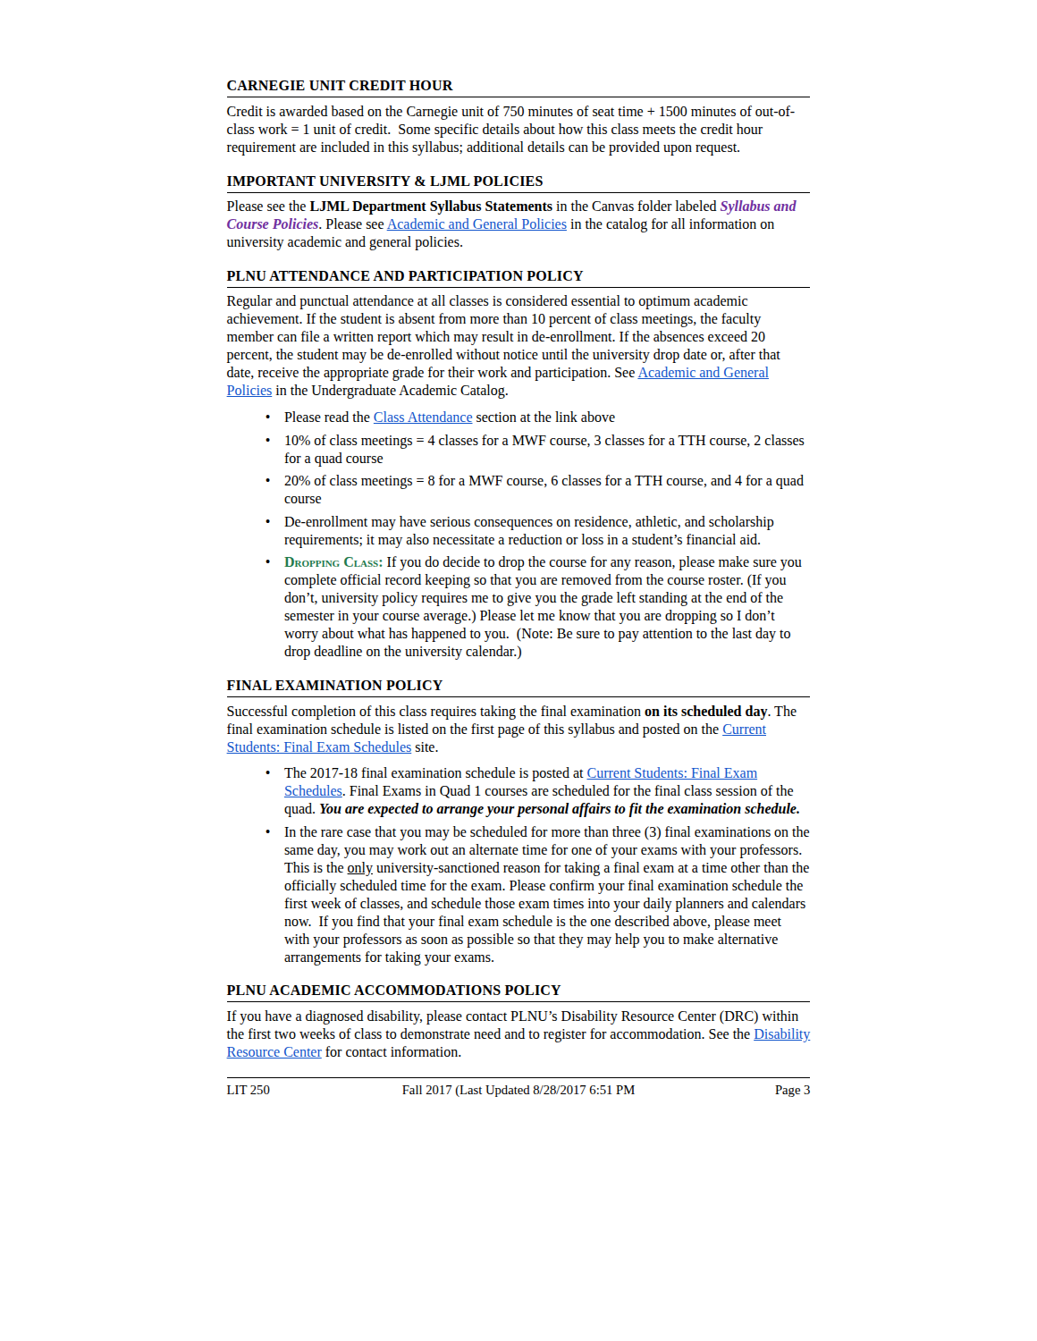CARNEGIE UNIT CREDIT HOUR
Credit is awarded based on the Carnegie unit of 750 minutes of seat time + 1500 minutes of out-of-class work = 1 unit of credit. Some specific details about how this class meets the credit hour requirement are included in this syllabus; additional details can be provided upon request.
IMPORTANT UNIVERSITY & LJML POLICIES
Please see the LJML Department Syllabus Statements in the Canvas folder labeled Syllabus and Course Policies. Please see Academic and General Policies in the catalog for all information on university academic and general policies.
PLNU ATTENDANCE AND PARTICIPATION POLICY
Regular and punctual attendance at all classes is considered essential to optimum academic achievement. If the student is absent from more than 10 percent of class meetings, the faculty member can file a written report which may result in de-enrollment. If the absences exceed 20 percent, the student may be de-enrolled without notice until the university drop date or, after that date, receive the appropriate grade for their work and participation. See Academic and General Policies in the Undergraduate Academic Catalog.
Please read the Class Attendance section at the link above
10% of class meetings = 4 classes for a MWF course, 3 classes for a TTH course, 2 classes for a quad course
20% of class meetings = 8 for a MWF course, 6 classes for a TTH course, and 4 for a quad course
De-enrollment may have serious consequences on residence, athletic, and scholarship requirements; it may also necessitate a reduction or loss in a student’s financial aid.
Dropping Class: If you do decide to drop the course for any reason, please make sure you complete official record keeping so that you are removed from the course roster. (If you don’t, university policy requires me to give you the grade left standing at the end of the semester in your course average.) Please let me know that you are dropping so I don’t worry about what has happened to you. (Note: Be sure to pay attention to the last day to drop deadline on the university calendar.)
FINAL EXAMINATION POLICY
Successful completion of this class requires taking the final examination on its scheduled day. The final examination schedule is listed on the first page of this syllabus and posted on the Current Students: Final Exam Schedules site.
The 2017-18 final examination schedule is posted at Current Students: Final Exam Schedules. Final Exams in Quad 1 courses are scheduled for the final class session of the quad. You are expected to arrange your personal affairs to fit the examination schedule.
In the rare case that you may be scheduled for more than three (3) final examinations on the same day, you may work out an alternate time for one of your exams with your professors. This is the only university-sanctioned reason for taking a final exam at a time other than the officially scheduled time for the exam. Please confirm your final examination schedule the first week of classes, and schedule those exam times into your daily planners and calendars now. If you find that your final exam schedule is the one described above, please meet with your professors as soon as possible so that they may help you to make alternative arrangements for taking your exams.
PLNU ACADEMIC ACCOMMODATIONS POLICY
If you have a diagnosed disability, please contact PLNU’s Disability Resource Center (DRC) within the first two weeks of class to demonstrate need and to register for accommodation. See the Disability Resource Center for contact information.
LIT 250
Fall 2017 (Last Updated 8/28/2017 6:51 PM
Page 3